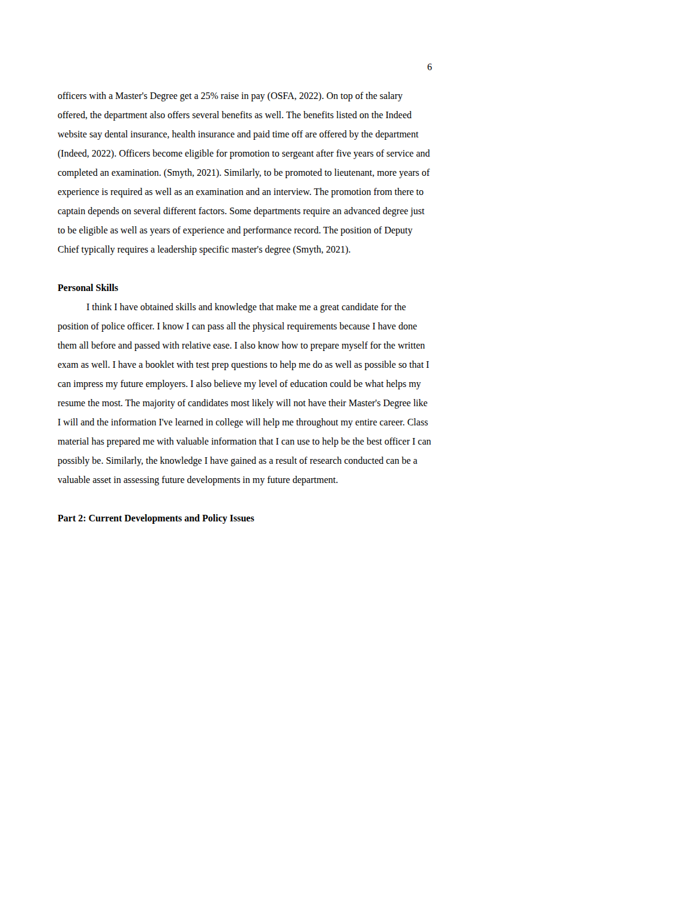6
officers with a Master's Degree get a 25% raise in pay (OSFA, 2022). On top of the salary offered, the department also offers several benefits as well. The benefits listed on the Indeed website say dental insurance, health insurance and paid time off are offered by the department (Indeed, 2022). Officers become eligible for promotion to sergeant after five years of service and completed an examination. (Smyth, 2021). Similarly, to be promoted to lieutenant, more years of experience is required as well as an examination and an interview. The promotion from there to captain depends on several different factors. Some departments require an advanced degree just to be eligible as well as years of experience and performance record. The position of Deputy Chief typically requires a leadership specific master's degree (Smyth, 2021).
Personal Skills
I think I have obtained skills and knowledge that make me a great candidate for the position of police officer. I know I can pass all the physical requirements because I have done them all before and passed with relative ease. I also know how to prepare myself for the written exam as well. I have a booklet with test prep questions to help me do as well as possible so that I can impress my future employers. I also believe my level of education could be what helps my resume the most. The majority of candidates most likely will not have their Master's Degree like I will and the information I've learned in college will help me throughout my entire career. Class material has prepared me with valuable information that I can use to help be the best officer I can possibly be. Similarly, the knowledge I have gained as a result of research conducted can be a valuable asset in assessing future developments in my future department.
Part 2: Current Developments and Policy Issues